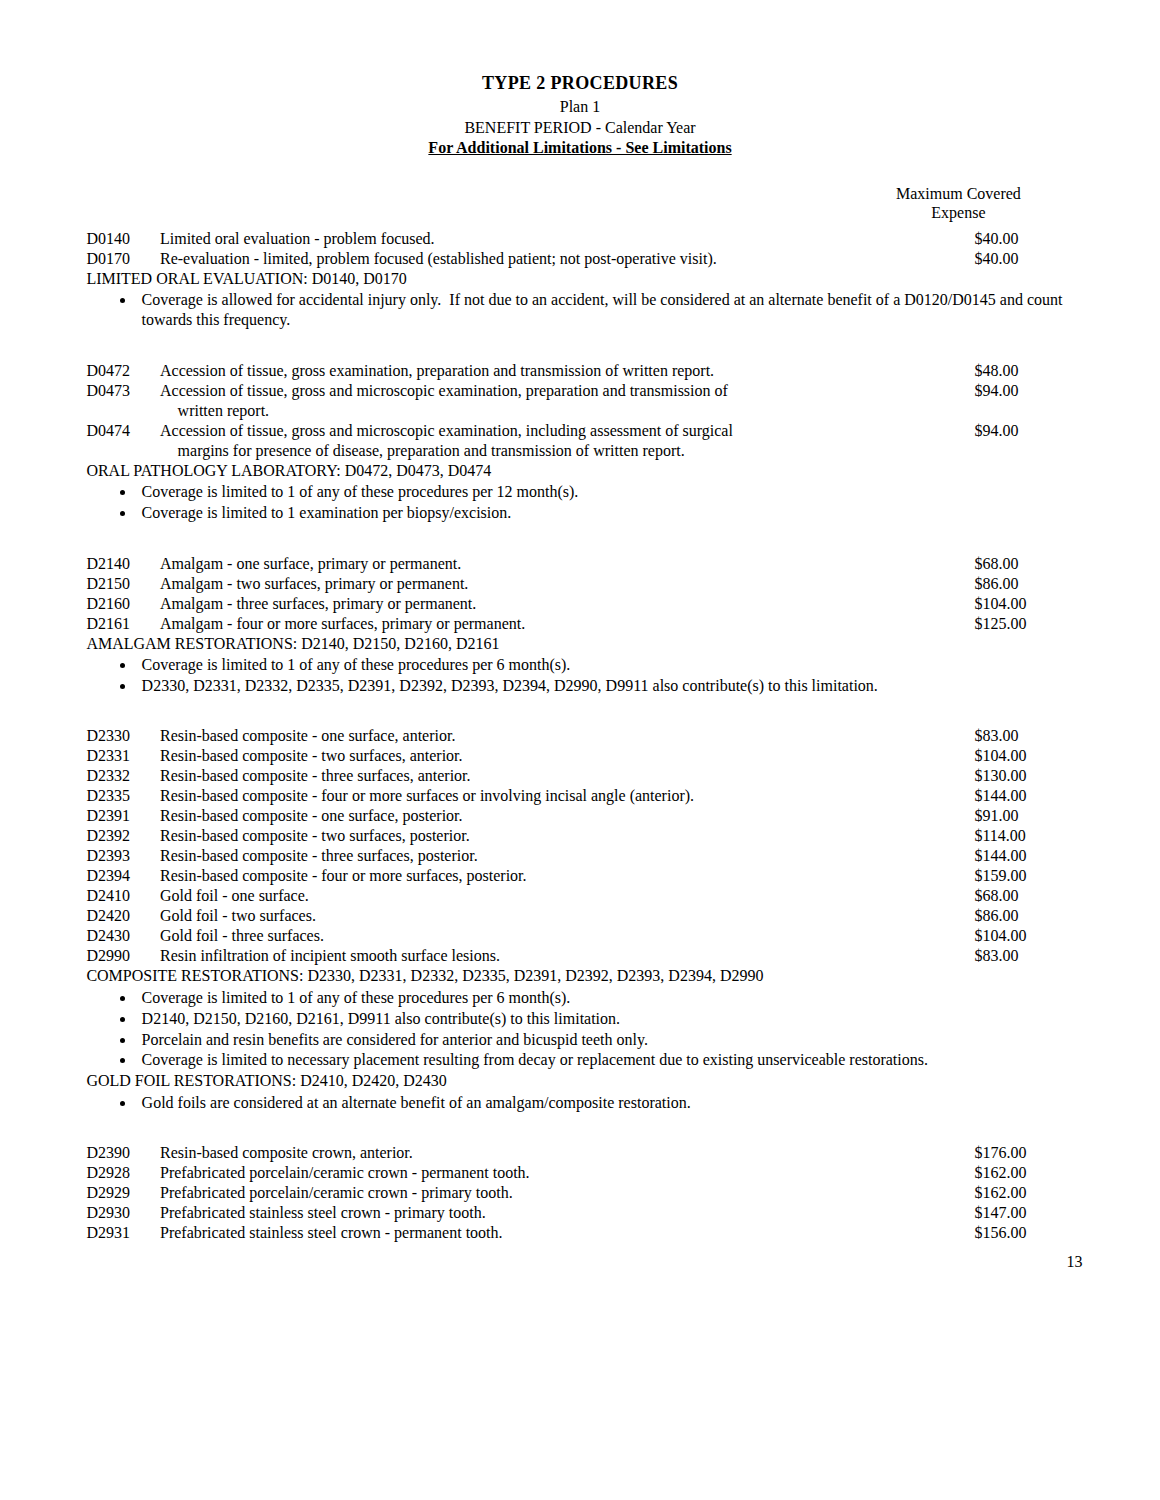TYPE 2 PROCEDURES
Plan 1
BENEFIT PERIOD - Calendar Year
For Additional Limitations - See Limitations
Maximum Covered
Expense
| D0140 | Limited oral evaluation - problem focused. | $40.00 |
| D0170 | Re-evaluation - limited, problem focused (established patient; not post-operative visit). | $40.00 |
LIMITED ORAL EVALUATION: D0140, D0170
Coverage is allowed for accidental injury only. If not due to an accident, will be considered at an alternate benefit of a D0120/D0145 and count towards this frequency.
| D0472 | Accession of tissue, gross examination, preparation and transmission of written report. | $48.00 |
| D0473 | Accession of tissue, gross and microscopic examination, preparation and transmission of written report. | $94.00 |
| D0474 | Accession of tissue, gross and microscopic examination, including assessment of surgical margins for presence of disease, preparation and transmission of written report. | $94.00 |
ORAL PATHOLOGY LABORATORY: D0472, D0473, D0474
Coverage is limited to 1 of any of these procedures per 12 month(s).
Coverage is limited to 1 examination per biopsy/excision.
| D2140 | Amalgam - one surface, primary or permanent. | $68.00 |
| D2150 | Amalgam - two surfaces, primary or permanent. | $86.00 |
| D2160 | Amalgam - three surfaces, primary or permanent. | $104.00 |
| D2161 | Amalgam - four or more surfaces, primary or permanent. | $125.00 |
AMALGAM RESTORATIONS: D2140, D2150, D2160, D2161
Coverage is limited to 1 of any of these procedures per 6 month(s).
D2330, D2331, D2332, D2335, D2391, D2392, D2393, D2394, D2990, D9911 also contribute(s) to this limitation.
| D2330 | Resin-based composite - one surface, anterior. | $83.00 |
| D2331 | Resin-based composite - two surfaces, anterior. | $104.00 |
| D2332 | Resin-based composite - three surfaces, anterior. | $130.00 |
| D2335 | Resin-based composite - four or more surfaces or involving incisal angle (anterior). | $144.00 |
| D2391 | Resin-based composite - one surface, posterior. | $91.00 |
| D2392 | Resin-based composite - two surfaces, posterior. | $114.00 |
| D2393 | Resin-based composite - three surfaces, posterior. | $144.00 |
| D2394 | Resin-based composite - four or more surfaces, posterior. | $159.00 |
| D2410 | Gold foil - one surface. | $68.00 |
| D2420 | Gold foil - two surfaces. | $86.00 |
| D2430 | Gold foil - three surfaces. | $104.00 |
| D2990 | Resin infiltration of incipient smooth surface lesions. | $83.00 |
COMPOSITE RESTORATIONS: D2330, D2331, D2332, D2335, D2391, D2392, D2393, D2394, D2990
Coverage is limited to 1 of any of these procedures per 6 month(s).
D2140, D2150, D2160, D2161, D9911 also contribute(s) to this limitation.
Porcelain and resin benefits are considered for anterior and bicuspid teeth only.
Coverage is limited to necessary placement resulting from decay or replacement due to existing unserviceable restorations.
GOLD FOIL RESTORATIONS: D2410, D2420, D2430
Gold foils are considered at an alternate benefit of an amalgam/composite restoration.
| D2390 | Resin-based composite crown, anterior. | $176.00 |
| D2928 | Prefabricated porcelain/ceramic crown - permanent tooth. | $162.00 |
| D2929 | Prefabricated porcelain/ceramic crown - primary tooth. | $162.00 |
| D2930 | Prefabricated stainless steel crown - primary tooth. | $147.00 |
| D2931 | Prefabricated stainless steel crown - permanent tooth. | $156.00 |
13